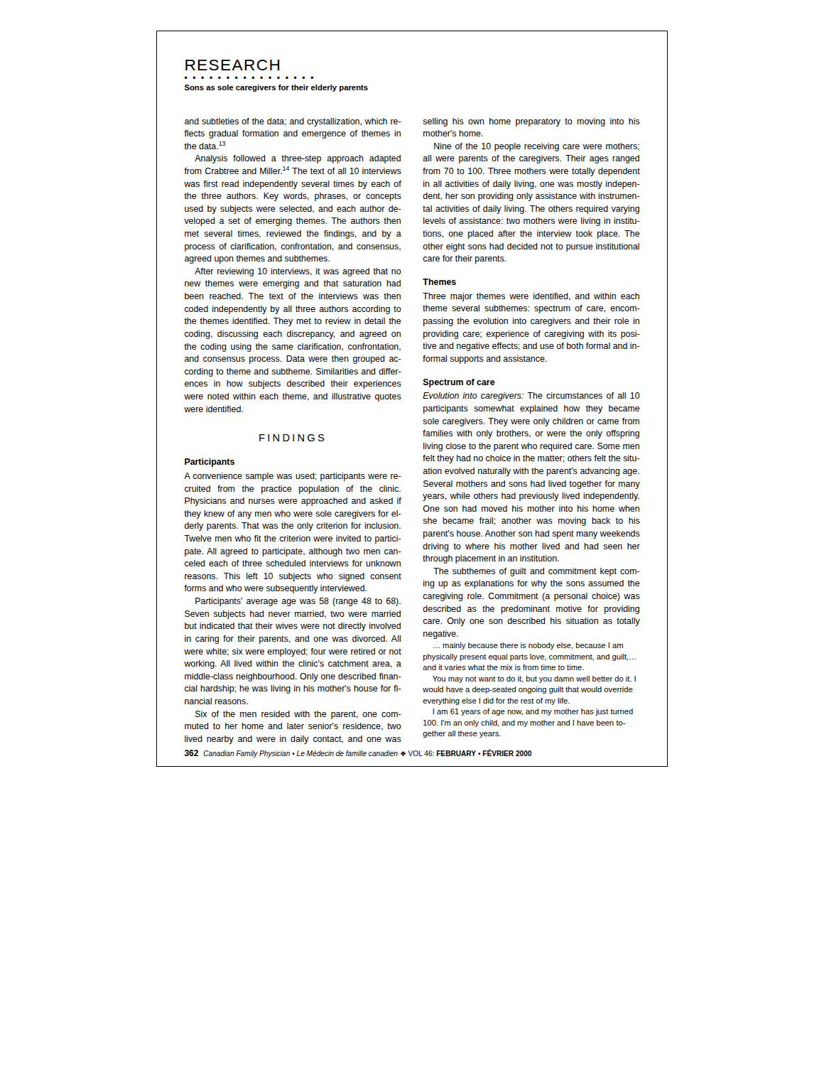RESEARCH
• • • • • • • • • • • • • • • •
Sons as sole caregivers for their elderly parents
and subtleties of the data; and crystallization, which reflects gradual formation and emergence of themes in the data.13
Analysis followed a three-step approach adapted from Crabtree and Miller.14 The text of all 10 interviews was first read independently several times by each of the three authors. Key words, phrases, or concepts used by subjects were selected, and each author developed a set of emerging themes. The authors then met several times, reviewed the findings, and by a process of clarification, confrontation, and consensus, agreed upon themes and subthemes.
After reviewing 10 interviews, it was agreed that no new themes were emerging and that saturation had been reached. The text of the interviews was then coded independently by all three authors according to the themes identified. They met to review in detail the coding, discussing each discrepancy, and agreed on the coding using the same clarification, confrontation, and consensus process. Data were then grouped according to theme and subtheme. Similarities and differences in how subjects described their experiences were noted within each theme, and illustrative quotes were identified.
FINDINGS
Participants
A convenience sample was used; participants were recruited from the practice population of the clinic. Physicians and nurses were approached and asked if they knew of any men who were sole caregivers for elderly parents. That was the only criterion for inclusion. Twelve men who fit the criterion were invited to participate. All agreed to participate, although two men canceled each of three scheduled interviews for unknown reasons. This left 10 subjects who signed consent forms and who were subsequently interviewed.
Participants' average age was 58 (range 48 to 68). Seven subjects had never married, two were married but indicated that their wives were not directly involved in caring for their parents, and one was divorced. All were white; six were employed; four were retired or not working. All lived within the clinic's catchment area, a middle-class neighbourhood. Only one described financial hardship; he was living in his mother's house for financial reasons.
Six of the men resided with the parent, one commuted to her home and later senior's residence, two lived nearby and were in daily contact, and one was selling his own home preparatory to moving into his mother's home.
Nine of the 10 people receiving care were mothers; all were parents of the caregivers. Their ages ranged from 70 to 100. Three mothers were totally dependent in all activities of daily living, one was mostly independent, her son providing only assistance with instrumental activities of daily living. The others required varying levels of assistance: two mothers were living in institutions, one placed after the interview took place. The other eight sons had decided not to pursue institutional care for their parents.
Themes
Three major themes were identified, and within each theme several subthemes: spectrum of care, encompassing the evolution into caregivers and their role in providing care; experience of caregiving with its positive and negative effects; and use of both formal and informal supports and assistance.
Spectrum of care
Evolution into caregivers: The circumstances of all 10 participants somewhat explained how they became sole caregivers. They were only children or came from families with only brothers, or were the only offspring living close to the parent who required care. Some men felt they had no choice in the matter; others felt the situation evolved naturally with the parent's advancing age. Several mothers and sons had lived together for many years, while others had previously lived independently. One son had moved his mother into his home when she became frail; another was moving back to his parent's house. Another son had spent many weekends driving to where his mother lived and had seen her through placement in an institution.
The subthemes of guilt and commitment kept coming up as explanations for why the sons assumed the caregiving role. Commitment (a personal choice) was described as the predominant motive for providing care. Only one son described his situation as totally negative.
… mainly because there is nobody else, because I am physically present equal parts love, commitment, and guilt,… and it varies what the mix is from time to time.
You may not want to do it, but you damn well better do it. I would have a deep-seated ongoing guilt that would override everything else I did for the rest of my life.
I am 61 years of age now, and my mother has just turned 100. I'm an only child, and my mother and I have been together all these years.
362 Canadian Family Physician • Le Médecin de famille canadien ❖ VOL 46: FEBRUARY • FÉVRIER 2000